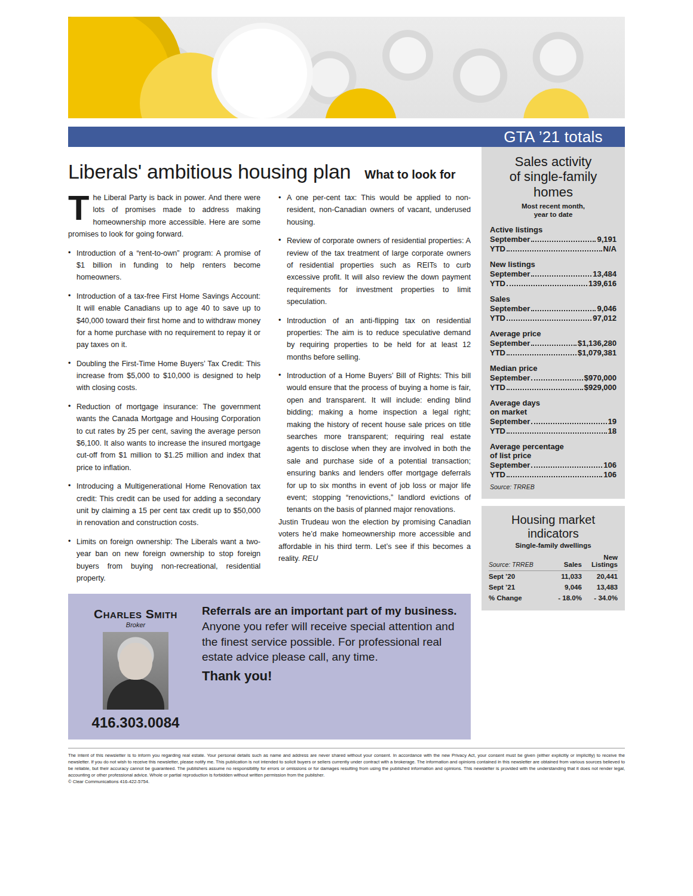GTA ’21 totals
Liberals' ambitious housing plan What to look for
The Liberal Party is back in power. And there were lots of promises made to address making homeownership more accessible. Here are some promises to look for going forward.
Introduction of a “rent-to-own” program: A promise of $1 billion in funding to help renters become homeowners.
Introduction of a tax-free First Home Savings Account: It will enable Canadians up to age 40 to save up to $40,000 toward their first home and to withdraw money for a home purchase with no requirement to repay it or pay taxes on it.
Doubling the First-Time Home Buyers’ Tax Credit: This increase from $5,000 to $10,000 is designed to help with closing costs.
Reduction of mortgage insurance: The government wants the Canada Mortgage and Housing Corporation to cut rates by 25 per cent, saving the average person $6,100. It also wants to increase the insured mortgage cut-off from $1 million to $1.25 million and index that price to inflation.
Introducing a Multigenerational Home Renovation tax credit: This credit can be used for adding a secondary unit by claiming a 15 per cent tax credit up to $50,000 in renovation and construction costs.
Limits on foreign ownership: The Liberals want a two-year ban on new foreign ownership to stop foreign buyers from buying non-recreational, residential property.
A one per-cent tax: This would be applied to non-resident, non-Canadian owners of vacant, underused housing.
Review of corporate owners of residential properties: A review of the tax treatment of large corporate owners of residential properties such as REITs to curb excessive profit. It will also review the down payment requirements for investment properties to limit speculation.
Introduction of an anti-flipping tax on residential properties: The aim is to reduce speculative demand by requiring properties to be held for at least 12 months before selling.
Introduction of a Home Buyers’ Bill of Rights: This bill would ensure that the process of buying a home is fair, open and transparent. It will include: ending blind bidding; making a home inspection a legal right; making the history of recent house sale prices on title searches more transparent; requiring real estate agents to disclose when they are involved in both the sale and purchase side of a potential transaction; ensuring banks and lenders offer mortgage deferrals for up to six months in event of job loss or major life event; stopping “renovictions,” landlord evictions of tenants on the basis of planned major renovations.
Justin Trudeau won the election by promising Canadian voters he’d make homeownership more accessible and affordable in his third term. Let’s see if this becomes a reality. REU
Charles Smith
Broker
416.303.0084
Referrals are an important part of my business. Anyone you refer will receive special attention and the finest service possible. For professional real estate advice please call, any time.
Thank you!
Sales activity
of single-family
homes
Most recent month,
year to date
Active listings
September 9,191
YTD N/A
New listings
September 13,484
YTD 139,616
Sales
September 9,046
YTD 97,012
Average price
September $1,136,280
YTD $1,079,381
Median price
September $970,000
YTD $929,000
Average days
on market
September 19
YTD 18
Average percentage
of list price
September 106
YTD 106
Source: TRREB
Housing market
indicators
Single-family dwellings
| Source: TRREB | Sales | New Listings |
| --- | --- | --- |
| Sept ’20 | 11,033 | 20,441 |
| Sept ’21 | 9,046 | 13,483 |
| % Change | - 18.0% | - 34.0% |
The intent of this newsletter is to inform you regarding real estate. Your personal details such as name and address are never shared without your consent. In accordance with the new Privacy Act, your consent must be given (either explicitly or implicitly) to receive the newsletter. If you do not wish to receive this newsletter, please notify me. This publication is not intended to solicit buyers or sellers currently under contract with a brokerage. The information and opinions contained in this newsletter are obtained from various sources believed to be reliable, but their accuracy cannot be guaranteed. The publishers assume no responsibility for errors or omissions or for damages resulting from using the published information and opinions. This newsletter is provided with the understanding that it does not render legal, accounting or other professional advice. Whole or partial reproduction is forbidden without written permission from the publisher.
© Clear Communications 416-422-5754.